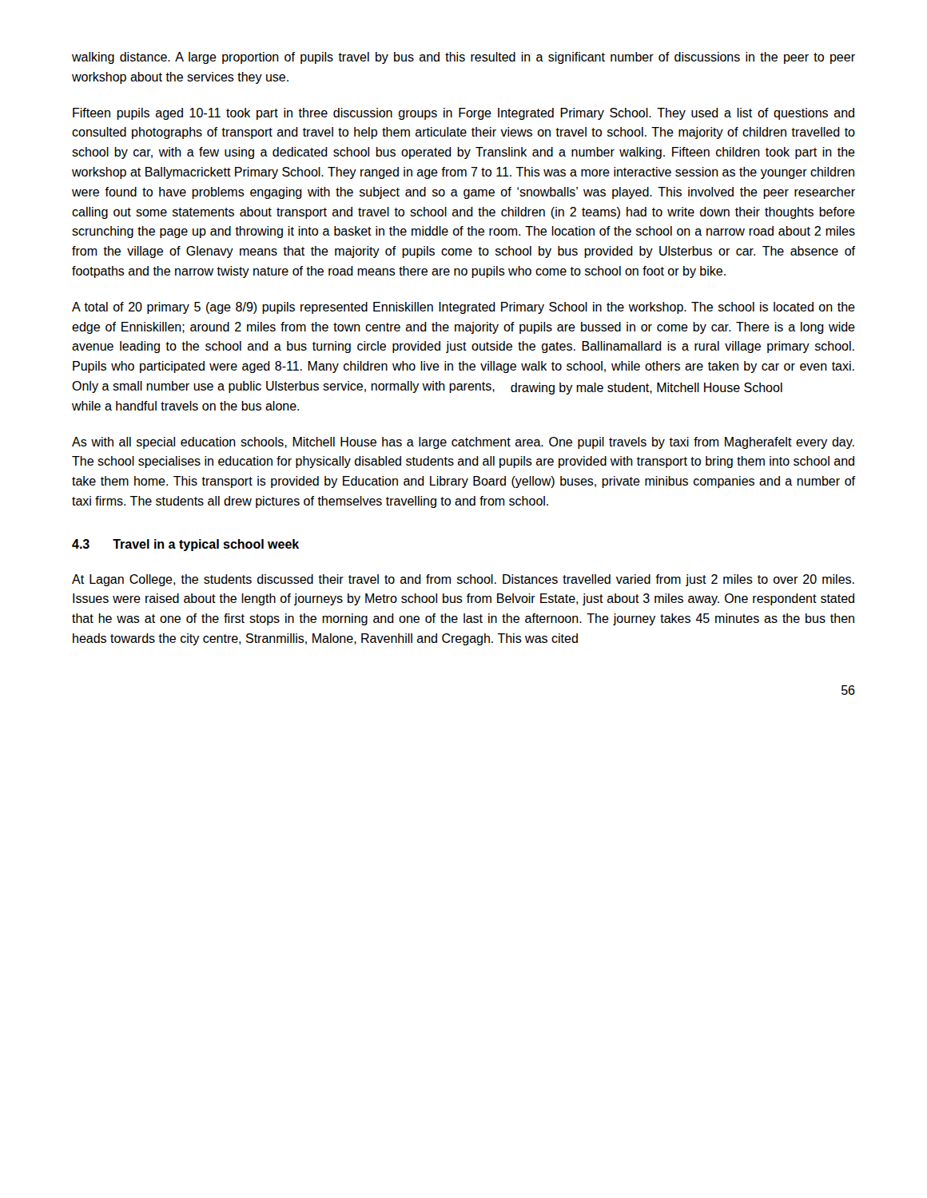walking distance. A large proportion of pupils travel by bus and this resulted in a significant number of discussions in the peer to peer workshop about the services they use.
Fifteen pupils aged 10-11 took part in three discussion groups in Forge Integrated Primary School. They used a list of questions and consulted photographs of transport and travel to help them articulate their views on travel to school. The majority of children travelled to school by car, with a few using a dedicated school bus operated by Translink and a number walking. Fifteen children took part in the workshop at Ballymacrickett Primary School. They ranged in age from 7 to 11. This was a more interactive session as the younger children were found to have problems engaging with the subject and so a game of ‘snowballs’ was played. This involved the peer researcher calling out some statements about transport and travel to school and the children (in 2 teams) had to write down their thoughts before scrunching the page up and throwing it into a basket in the middle of the room. The location of the school on a narrow road about 2 miles from the village of Glenavy means that the majority of pupils come to school by bus provided by Ulsterbus or car. The absence of footpaths and the narrow twisty nature of the road means there are no pupils who come to school on foot or by bike.
A total of 20 primary 5 (age 8/9) pupils represented Enniskillen Integrated Primary School in the workshop. The school is located on the edge of Enniskillen; around 2 miles from the town centre and the majority of pupils are bussed in or come by car. There is a long wide avenue leading to the school and a bus turning circle provided just outside the gates. Ballinamallard is a rural village primary school. Pupils who participated were aged 8-11. Many children who live in the village walk to school, while others are taken by car or even taxi. Only a small number use a public Ulsterbus drawing by male student, Mitchell House Schoolservice, normally with parents, while a handful travels on the bus alone.
As with all special education schools, Mitchell House has a large catchment area. One pupil travels by taxi from Magherafelt every day. The school specialises in education for physically disabled students and all pupils are provided with transport to bring them into school and take them home. This transport is provided by Education and Library Board (yellow) buses, private minibus companies and a number of taxi firms. The students all drew pictures of themselves travelling to and from school.
4.3 Travel in a typical school week
At Lagan College, the students discussed their travel to and from school. Distances travelled varied from just 2 miles to over 20 miles. Issues were raised about the length of journeys by Metro school bus from Belvoir Estate, just about 3 miles away. One respondent stated that he was at one of the first stops in the morning and one of the last in the afternoon. The journey takes 45 minutes as the bus then heads towards the city centre, Stranmillis, Malone, Ravenhill and Cregagh. This was cited
56